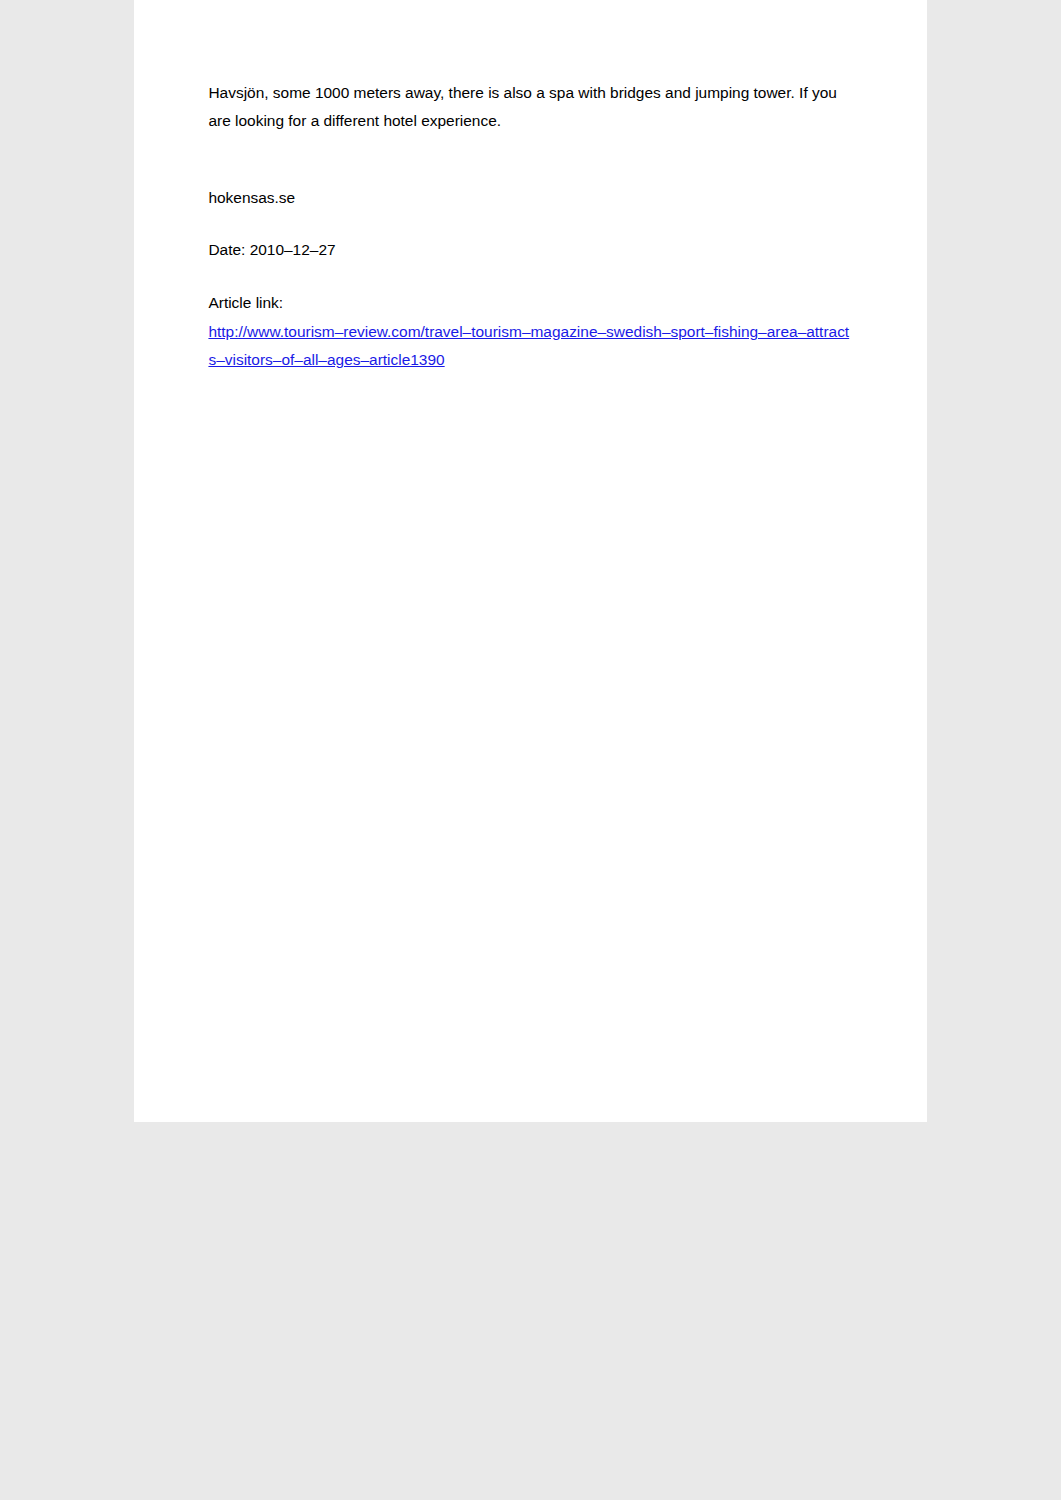Havsjön, some 1000 meters away, there is also a spa with bridges and jumping tower. If you are looking for a different hotel experience.
hokensas.se
Date: 2010–12–27
Article link:
http://www.tourism–review.com/travel–tourism–magazine–swedish–sport–fishing–area–attracts–visitors–of–all–ages–article1390